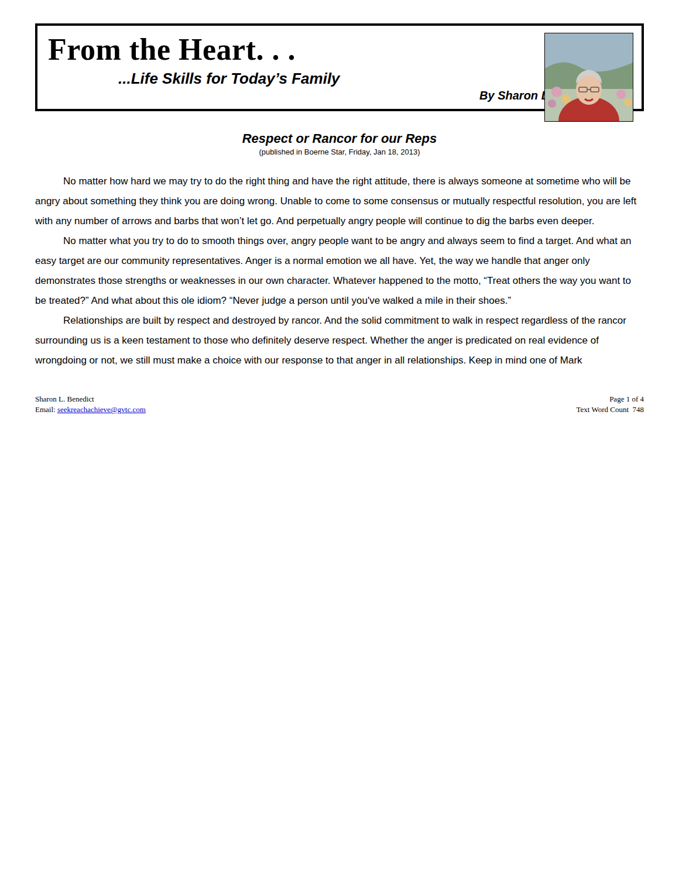From the Heart. . .
...Life Skills for Today’s Family
By Sharon L. Benedict MS
Respect or Rancor for our Reps
(published in Boerne Star, Friday, Jan 18, 2013)
No matter how hard we may try to do the right thing and have the right attitude, there is always someone at sometime who will be angry about something they think you are doing wrong. Unable to come to some consensus or mutually respectful resolution, you are left with any number of arrows and barbs that won’t let go. And perpetually angry people will continue to dig the barbs even deeper.
No matter what you try to do to smooth things over, angry people want to be angry and always seem to find a target. And what an easy target are our community representatives. Anger is a normal emotion we all have. Yet, the way we handle that anger only demonstrates those strengths or weaknesses in our own character. Whatever happened to the motto, “Treat others the way you want to be treated?” And what about this ole idiom? “Never judge a person until you've walked a mile in their shoes.”
Relationships are built by respect and destroyed by rancor. And the solid commitment to walk in respect regardless of the rancor surrounding us is a keen testament to those who definitely deserve respect. Whether the anger is predicated on real evidence of wrongdoing or not, we still must make a choice with our response to that anger in all relationships. Keep in mind one of Mark
Sharon L. Benedict
Email: seekreachachieve@gvtc.com
Page 1 of 4
Text Word Count 748